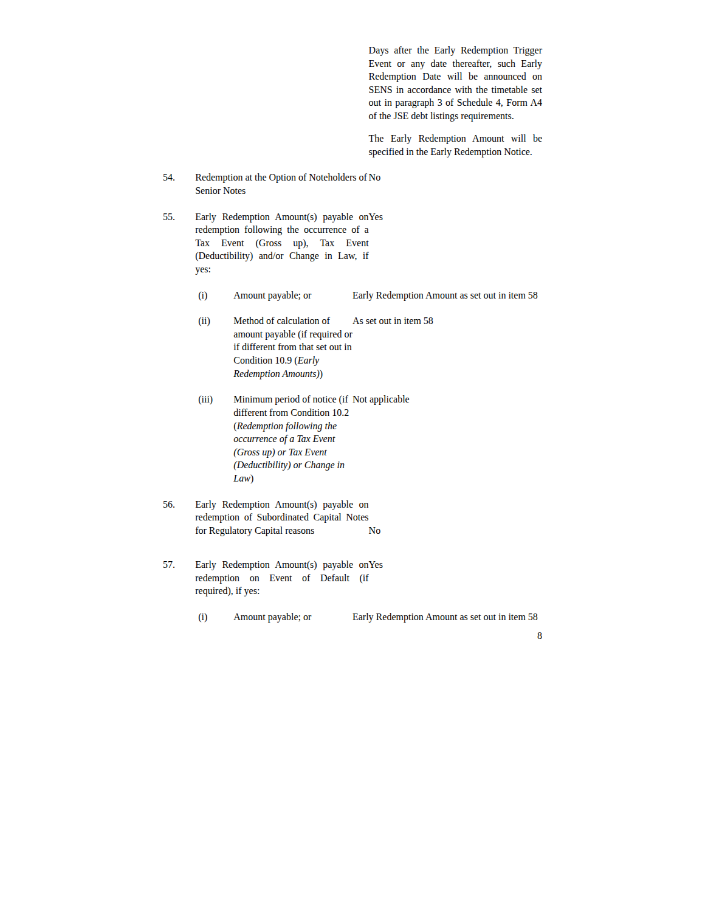| | | Days after the Early Redemption Trigger Event or any date thereafter, such Early Redemption Date will be announced on SENS in accordance with the timetable set out in paragraph 3 of Schedule 4, Form A4 of the JSE debt listings requirements. The Early Redemption Amount will be specified in the Early Redemption Notice. |
| 54. | Redemption at the Option of Noteholders of Senior Notes | No |
| 55. | Early Redemption Amount(s) payable on redemption following the occurrence of a Tax Event (Gross up), Tax Event (Deductibility) and/or Change in Law, if yes: | Yes |
| | (i) | Amount payable; or | Early Redemption Amount as set out in item 58 |
| | (ii) | Method of calculation of amount payable (if required or if different from that set out in Condition 10.9 ( Early Redemption Amounts) ) | As set out in item 58 |
| | (iii) | Minimum period of notice (if different from Condition 10.2 ( Redemption following the occurrence of a Tax Event (Gross up) or Tax Event (Deductibility) or Change in Law ) | Not applicable |
| 56. | Early Redemption Amount(s) payable on redemption of Subordinated Capital Notes for Regulatory Capital reasons | No |
| 57. | Early Redemption Amount(s) payable on redemption on Event of Default (if required), if yes: | Yes |
| | (i) | Amount payable; or | Early Redemption Amount as set out in item 58 |
8